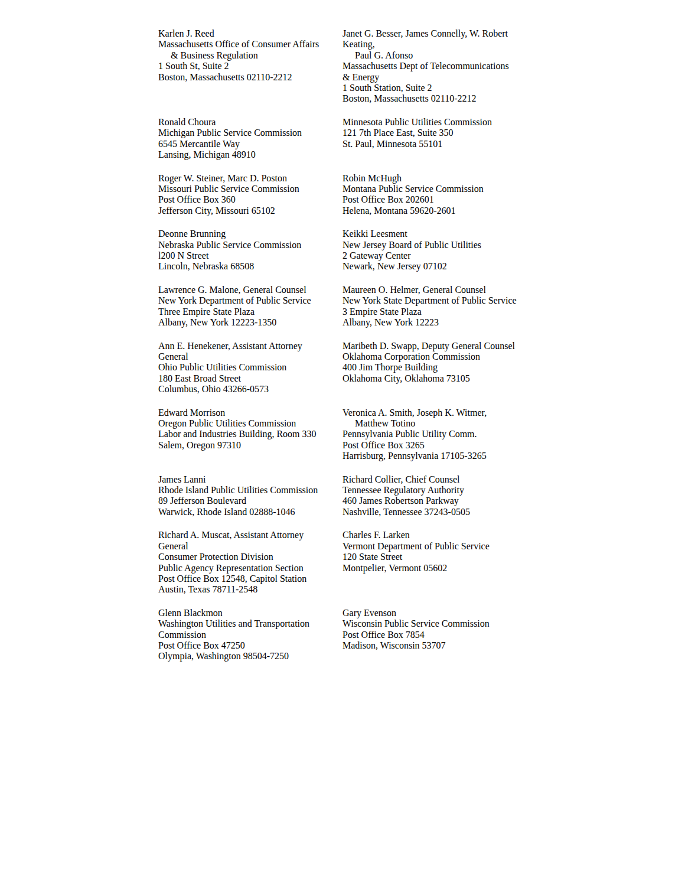| Karlen J. Reed Massachusetts Office of Consumer Affairs & Business Regulation 1 South St, Suite 2 Boston, Massachusetts 02110-2212 | Janet G. Besser, James Connelly, W. Robert Keating, Paul G. Afonso Massachusetts Dept of Telecommunications & Energy 1 South Station, Suite 2 Boston, Massachusetts 02110-2212 |
| Ronald Choura Michigan Public Service Commission 6545 Mercantile Way Lansing, Michigan 48910 | Minnesota Public Utilities Commission 121 7th Place East, Suite 350 St. Paul, Minnesota 55101 |
| Roger W. Steiner, Marc D. Poston Missouri Public Service Commission Post Office Box 360 Jefferson City, Missouri 65102 | Robin McHugh Montana Public Service Commission Post Office Box 202601 Helena, Montana 59620-2601 |
| Deonne Brunning Nebraska Public Service Commission l200 N Street Lincoln, Nebraska 68508 | Keikki Leesment New Jersey Board of Public Utilities 2 Gateway Center Newark, New Jersey 07102 |
| Lawrence G. Malone, General Counsel New York Department of Public Service Three Empire State Plaza Albany, New York 12223-1350 | Maureen O. Helmer, General Counsel New York State Department of Public Service 3 Empire State Plaza Albany, New York 12223 |
| Ann E. Henekener, Assistant Attorney General Ohio Public Utilities Commission 180 East Broad Street Columbus, Ohio 43266-0573 | Maribeth D. Swapp, Deputy General Counsel Oklahoma Corporation Commission 400 Jim Thorpe Building Oklahoma City, Oklahoma 73105 |
| Edward Morrison Oregon Public Utilities Commission Labor and Industries Building, Room 330 Salem, Oregon 97310 | Veronica A. Smith, Joseph K. Witmer, Matthew Totino Pennsylvania Public Utility Comm. Post Office Box 3265 Harrisburg, Pennsylvania 17105-3265 |
| James Lanni Rhode Island Public Utilities Commission 89 Jefferson Boulevard Warwick, Rhode Island 02888-1046 | Richard Collier, Chief Counsel Tennessee Regulatory Authority 460 James Robertson Parkway Nashville, Tennessee 37243-0505 |
| Richard A. Muscat, Assistant Attorney General Consumer Protection Division Public Agency Representation Section Post Office Box 12548, Capitol Station Austin, Texas 78711-2548 | Charles F. Larken Vermont Department of Public Service 120 State Street Montpelier, Vermont 05602 |
| Glenn Blackmon Washington Utilities and Transportation Commission Post Office Box 47250 Olympia, Washington 98504-7250 | Gary Evenson Wisconsin Public Service Commission Post Office Box 7854 Madison, Wisconsin 53707 |